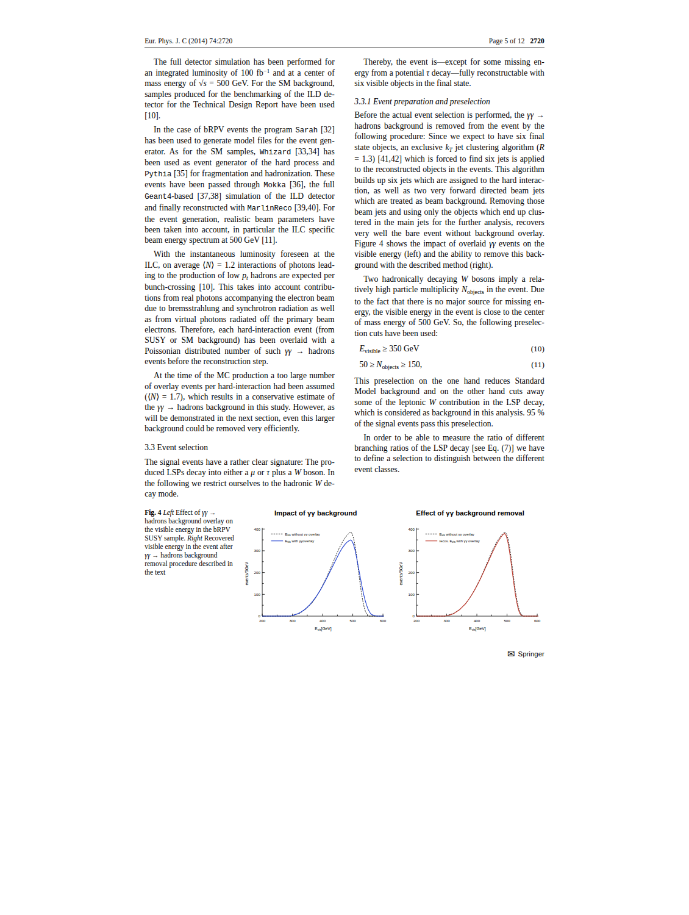Eur. Phys. J. C (2014) 74:2720
Page 5 of 12 2720
The full detector simulation has been performed for an integrated luminosity of 100 fb−1 and at a center of mass energy of √s = 500 GeV. For the SM background, samples produced for the benchmarking of the ILD detector for the Technical Design Report have been used [10].
In the case of bRPV events the program Sarah [32] has been used to generate model files for the event generator. As for the SM samples, Whizard [33,34] has been used as event generator of the hard process and Pythia [35] for fragmentation and hadronization. These events have been passed through Mokka [36], the full Geant4-based [37,38] simulation of the ILD detector and finally reconstructed with MarlinReco [39,40]. For the event generation, realistic beam parameters have been taken into account, in particular the ILC specific beam energy spectrum at 500 GeV [11].
With the instantaneous luminosity foreseen at the ILC, on average ⟨N⟩ = 1.2 interactions of photons leading to the production of low pt hadrons are expected per bunch-crossing [10]. This takes into account contributions from real photons accompanying the electron beam due to bremsstrahlung and synchrotron radiation as well as from virtual photons radiated off the primary beam electrons. Therefore, each hard-interaction event (from SUSY or SM background) has been overlaid with a Poissonian distributed number of such γγ → hadrons events before the reconstruction step.
At the time of the MC production a too large number of overlay events per hard-interaction had been assumed (⟨N⟩ = 1.7), which results in a conservative estimate of the γγ → hadrons background in this study. However, as will be demonstrated in the next section, even this larger background could be removed very efficiently.
3.3 Event selection
The signal events have a rather clear signature: The produced LSPs decay into either a μ or τ plus a W boson. In the following we restrict ourselves to the hadronic W decay mode.
Thereby, the event is—except for some missing energy from a potential τ decay—fully reconstructable with six visible objects in the final state.
3.3.1 Event preparation and preselection
Before the actual event selection is performed, the γγ → hadrons background is removed from the event by the following procedure: Since we expect to have six final state objects, an exclusive kT jet clustering algorithm (R = 1.3) [41,42] which is forced to find six jets is applied to the reconstructed objects in the events. This algorithm builds up six jets which are assigned to the hard interaction, as well as two very forward directed beam jets which are treated as beam background. Removing those beam jets and using only the objects which end up clustered in the main jets for the further analysis, recovers very well the bare event without background overlay. Figure 4 shows the impact of overlaid γγ events on the visible energy (left) and the ability to remove this background with the described method (right).
Two hadronically decaying W bosons imply a relatively high particle multiplicity Nobjects in the event. Due to the fact that there is no major source for missing energy, the visible energy in the event is close to the center of mass energy of 500 GeV. So, the following preselection cuts have been used:
Evisible ≥ 350 GeV
(10)
50 ≥ Nobjects ≥ 150,
(11)
This preselection on the one hand reduces Standard Model background and on the other hand cuts away some of the leptonic W contribution in the LSP decay, which is considered as background in this analysis. 95 % of the signal events pass this preselection.
In order to be able to measure the ratio of different branching ratios of the LSP decay [see Eq. (7)] we have to define a selection to distinguish between the different event classes.
Fig. 4 Left Effect of γγ → hadrons background overlay on the visible energy in the bRPV SUSY sample. Right Recovered visible energy in the event after γγ → hadrons background removal procedure described in the text
Impact of γγ background
0 100 200 300 400 200 300 400 500 600 Evis[GeV] events/5GeV Evis without γγ overlay Evis with γγoverlay
Effect of γγ background removal
0 100 200 300 400 200 300 400 500 600 Evis[GeV] events/5GeV Evis without γγ overlay recov. Evis with γγ overlay
✉ Springer